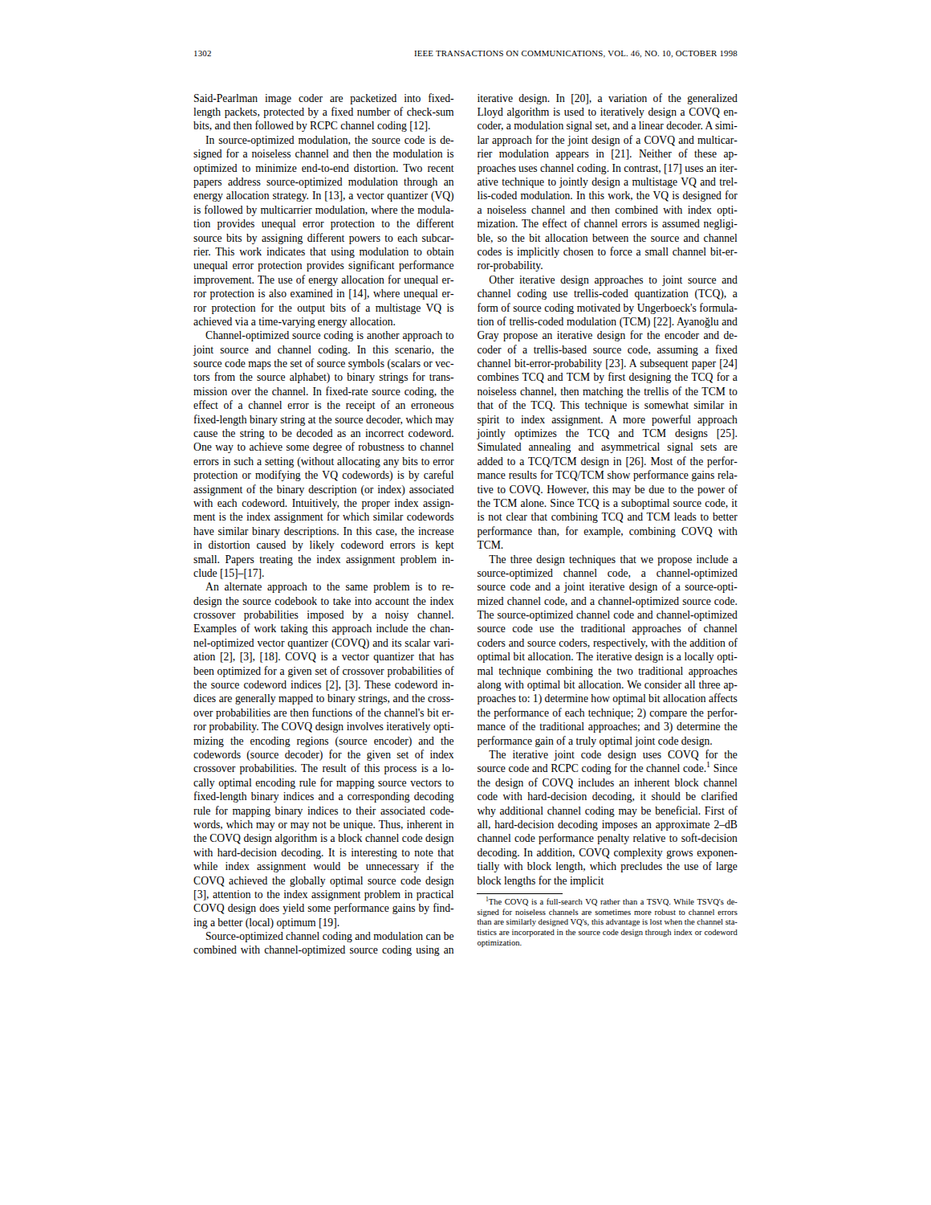1302 IEEE Transactions on Communications, Vol. 46, No. 10, October 1998
Said-Pearlman image coder are packetized into fixed-length packets, protected by a fixed number of check-sum bits, and then followed by RCPC channel coding [12].
In source-optimized modulation, the source code is designed for a noiseless channel and then the modulation is optimized to minimize end-to-end distortion. Two recent papers address source-optimized modulation through an energy allocation strategy. In [13], a vector quantizer (VQ) is followed by multicarrier modulation, where the modulation provides unequal error protection to the different source bits by assigning different powers to each subcarrier. This work indicates that using modulation to obtain unequal error protection provides significant performance improvement. The use of energy allocation for unequal error protection is also examined in [14], where unequal error protection for the output bits of a multistage VQ is achieved via a time-varying energy allocation.
Channel-optimized source coding is another approach to joint source and channel coding. In this scenario, the source code maps the set of source symbols (scalars or vectors from the source alphabet) to binary strings for transmission over the channel. In fixed-rate source coding, the effect of a channel error is the receipt of an erroneous fixed-length binary string at the source decoder, which may cause the string to be decoded as an incorrect codeword. One way to achieve some degree of robustness to channel errors in such a setting (without allocating any bits to error protection or modifying the VQ codewords) is by careful assignment of the binary description (or index) associated with each codeword. Intuitively, the proper index assignment is the index assignment for which similar codewords have similar binary descriptions. In this case, the increase in distortion caused by likely codeword errors is kept small. Papers treating the index assignment problem include [15]–[17].
An alternate approach to the same problem is to redesign the source codebook to take into account the index crossover probabilities imposed by a noisy channel. Examples of work taking this approach include the channel-optimized vector quantizer (COVQ) and its scalar variation [2], [3], [18]. COVQ is a vector quantizer that has been optimized for a given set of crossover probabilities of the source codeword indices [2], [3]. These codeword indices are generally mapped to binary strings, and the crossover probabilities are then functions of the channel's bit error probability. The COVQ design involves iteratively optimizing the encoding regions (source encoder) and the codewords (source decoder) for the given set of index crossover probabilities. The result of this process is a locally optimal encoding rule for mapping source vectors to fixed-length binary indices and a corresponding decoding rule for mapping binary indices to their associated codewords, which may or may not be unique. Thus, inherent in the COVQ design algorithm is a block channel code design with hard-decision decoding. It is interesting to note that while index assignment would be unnecessary if the COVQ achieved the globally optimal source code design [3], attention to the index assignment problem in practical COVQ design does yield some performance gains by finding a better (local) optimum [19].
Source-optimized channel coding and modulation can be combined with channel-optimized source coding using an iterative design. In [20], a variation of the generalized Lloyd algorithm is used to iteratively design a COVQ encoder, a modulation signal set, and a linear decoder. A similar approach for the joint design of a COVQ and multicarrier modulation appears in [21]. Neither of these approaches uses channel coding. In contrast, [17] uses an iterative technique to jointly design a multistage VQ and trellis-coded modulation. In this work, the VQ is designed for a noiseless channel and then combined with index optimization. The effect of channel errors is assumed negligible, so the bit allocation between the source and channel codes is implicitly chosen to force a small channel bit-error-probability.
Other iterative design approaches to joint source and channel coding use trellis-coded quantization (TCQ), a form of source coding motivated by Ungerboeck's formulation of trellis-coded modulation (TCM) [22]. Ayanoğlu and Gray propose an iterative design for the encoder and decoder of a trellis-based source code, assuming a fixed channel bit-error-probability [23]. A subsequent paper [24] combines TCQ and TCM by first designing the TCQ for a noiseless channel, then matching the trellis of the TCM to that of the TCQ. This technique is somewhat similar in spirit to index assignment. A more powerful approach jointly optimizes the TCQ and TCM designs [25]. Simulated annealing and asymmetrical signal sets are added to a TCQ/TCM design in [26]. Most of the performance results for TCQ/TCM show performance gains relative to COVQ. However, this may be due to the power of the TCM alone. Since TCQ is a suboptimal source code, it is not clear that combining TCQ and TCM leads to better performance than, for example, combining COVQ with TCM.
The three design techniques that we propose include a source-optimized channel code, a channel-optimized source code and a joint iterative design of a source-optimized channel code, and a channel-optimized source code. The source-optimized channel code and channel-optimized source code use the traditional approaches of channel coders and source coders, respectively, with the addition of optimal bit allocation. The iterative design is a locally optimal technique combining the two traditional approaches along with optimal bit allocation. We consider all three approaches to: 1) determine how optimal bit allocation affects the performance of each technique; 2) compare the performance of the traditional approaches; and 3) determine the performance gain of a truly optimal joint code design.
The iterative joint code design uses COVQ for the source code and RCPC coding for the channel code.1 Since the design of COVQ includes an inherent block channel code with hard-decision decoding, it should be clarified why additional channel coding may be beneficial. First of all, hard-decision decoding imposes an approximate 2–dB channel code performance penalty relative to soft-decision decoding. In addition, COVQ complexity grows exponentially with block length, which precludes the use of large block lengths for the implicit
1The COVQ is a full-search VQ rather than a TSVQ. While TSVQ's designed for noiseless channels are sometimes more robust to channel errors than are similarly designed VQ's, this advantage is lost when the channel statistics are incorporated in the source code design through index or codeword optimization.